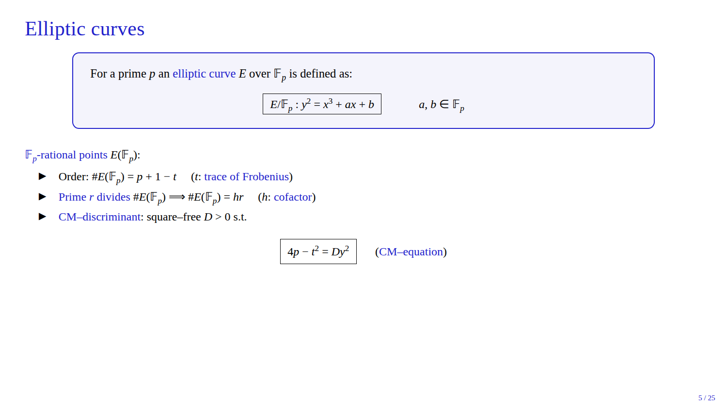Elliptic curves
For a prime p an elliptic curve E over 𝔽p is defined as:
E/𝔽p : y2 = x3 + ax + b a, b ∈ 𝔽p
𝔽p-rational points E(𝔽p):
Order: #E(𝔽p) = p + 1 − t (t: trace of Frobenius)
Prime r divides #E(𝔽p) ⟹ #E(𝔽p) = hr (h: cofactor)
CM–discriminant: square–free D > 0 s.t.
4p − t2 = Dy2 (CM–equation)
5 / 25